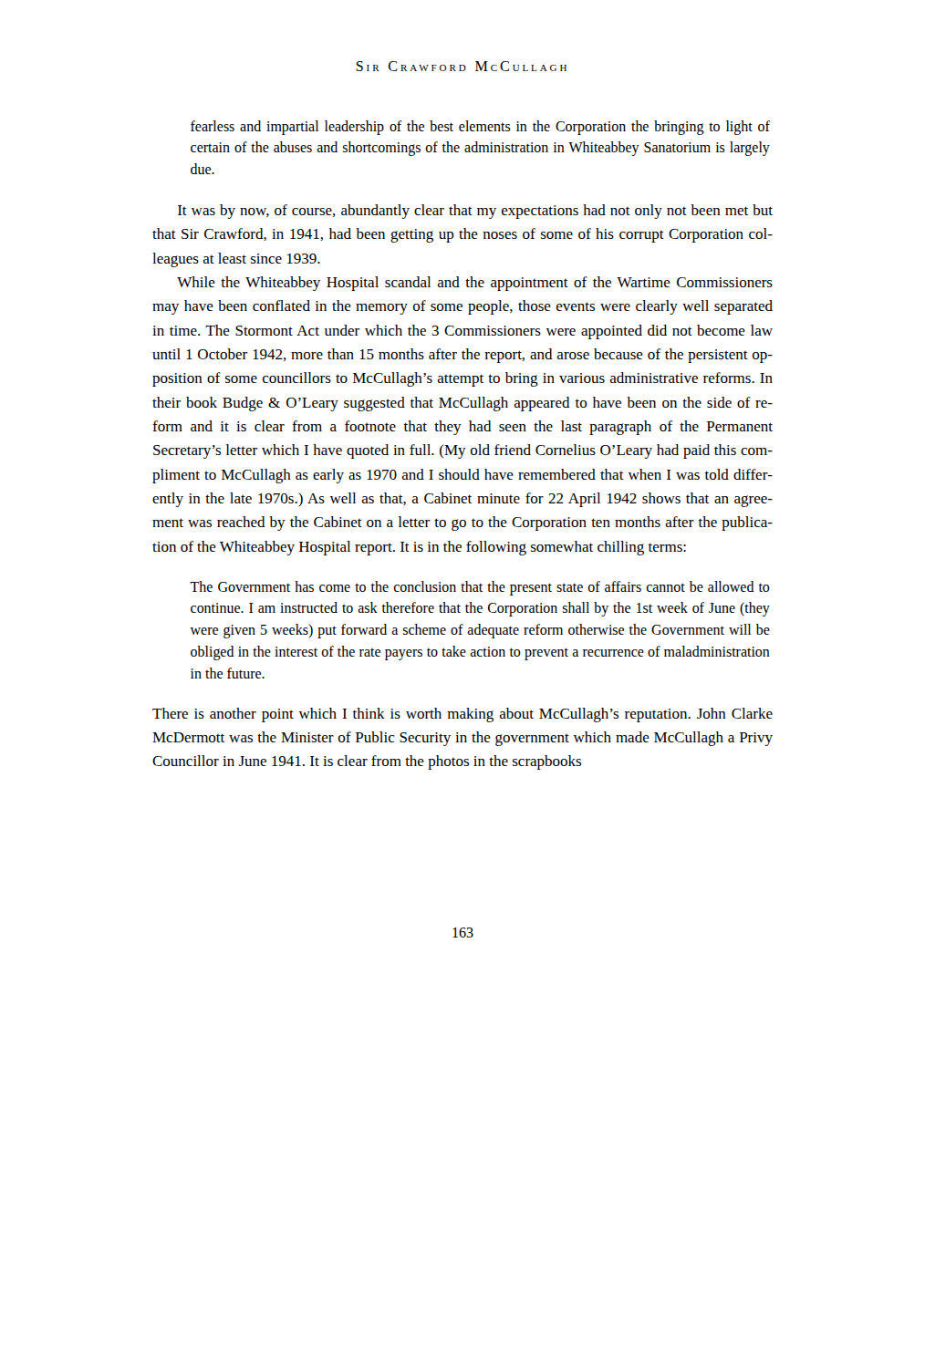Sir Crawford Mc Cullagh
fearless and impartial leadership of the best elements in the Corporation the bringing to light of certain of the abuses and shortcomings of the administration in Whiteabbey Sanatorium is largely due.
It was by now, of course, abundantly clear that my expectations had not only not been met but that Sir Crawford, in 1941, had been getting up the noses of some of his corrupt Corporation colleagues at least since 1939.
While the Whiteabbey Hospital scandal and the appointment of the Wartime Commissioners may have been conflated in the memory of some people, those events were clearly well separated in time. The Stormont Act under which the 3 Commissioners were appointed did not become law until 1 October 1942, more than 15 months after the report, and arose because of the persistent opposition of some councillors to McCullagh’s attempt to bring in various administrative reforms. In their book Budge & O’Leary suggested that McCullagh appeared to have been on the side of reform and it is clear from a footnote that they had seen the last paragraph of the Permanent Secretary’s letter which I have quoted in full. (My old friend Cornelius O’Leary had paid this compliment to McCullagh as early as 1970 and I should have remembered that when I was told differently in the late 1970s.) As well as that, a Cabinet minute for 22 April 1942 shows that an agreement was reached by the Cabinet on a letter to go to the Corporation ten months after the publication of the Whiteabbey Hospital report. It is in the following somewhat chilling terms:
The Government has come to the conclusion that the present state of affairs cannot be allowed to continue. I am instructed to ask therefore that the Corporation shall by the 1st week of June (they were given 5 weeks) put forward a scheme of adequate reform otherwise the Government will be obliged in the interest of the rate payers to take action to prevent a recurrence of maladministration in the future.
There is another point which I think is worth making about McCullagh’s reputation. John Clarke McDermott was the Minister of Public Security in the government which made McCullagh a Privy Councillor in June 1941. It is clear from the photos in the scrapbooks
163